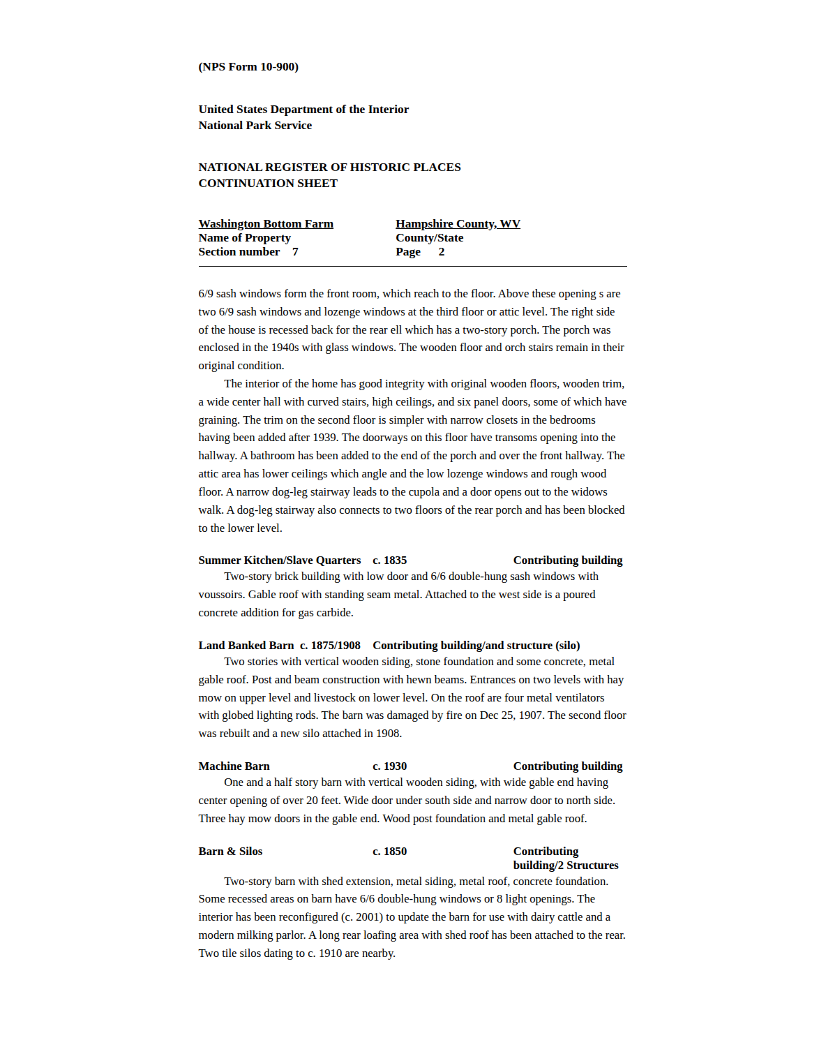(NPS Form 10-900)
United States Department of the Interior
National Park Service
NATIONAL REGISTER OF HISTORIC PLACES
CONTINUATION SHEET
| Washington Bottom Farm | Hampshire County, WV |
| Name of Property | County/State |
| Section number 7 | Page 2 |
6/9 sash windows form the front room, which reach to the floor. Above these opening s are two 6/9 sash windows and lozenge windows at the third floor or attic level. The right side of the house is recessed back for the rear ell which has a two-story porch. The porch was enclosed in the 1940s with glass windows. The wooden floor and orch stairs remain in their original condition.
The interior of the home has good integrity with original wooden floors, wooden trim, a wide center hall with curved stairs, high ceilings, and six panel doors, some of which have graining. The trim on the second floor is simpler with narrow closets in the bedrooms having been added after 1939. The doorways on this floor have transoms opening into the hallway. A bathroom has been added to the end of the porch and over the front hallway. The attic area has lower ceilings which angle and the low lozenge windows and rough wood floor. A narrow dog-leg stairway leads to the cupola and a door opens out to the widows walk. A dog-leg stairway also connects to two floors of the rear porch and has been blocked to the lower level.
Summer Kitchen/Slave Quarters c. 1835 Contributing building
Two-story brick building with low door and 6/6 double-hung sash windows with voussoirs. Gable roof with standing seam metal. Attached to the west side is a poured concrete addition for gas carbide.
Land Banked Barn c. 1875/1908 Contributing building/and structure (silo)
Two stories with vertical wooden siding, stone foundation and some concrete, metal gable roof. Post and beam construction with hewn beams. Entrances on two levels with hay mow on upper level and livestock on lower level. On the roof are four metal ventilators with globed lighting rods. The barn was damaged by fire on Dec 25, 1907. The second floor was rebuilt and a new silo attached in 1908.
Machine Barn c. 1930 Contributing building
One and a half story barn with vertical wooden siding, with wide gable end having center opening of over 20 feet. Wide door under south side and narrow door to north side. Three hay mow doors in the gable end. Wood post foundation and metal gable roof.
Barn & Silos c. 1850 Contributing building/2 Structures
Two-story barn with shed extension, metal siding, metal roof, concrete foundation. Some recessed areas on barn have 6/6 double-hung windows or 8 light openings. The interior has been reconfigured (c. 2001) to update the barn for use with dairy cattle and a modern milking parlor. A long rear loafing area with shed roof has been attached to the rear. Two tile silos dating to c. 1910 are nearby.